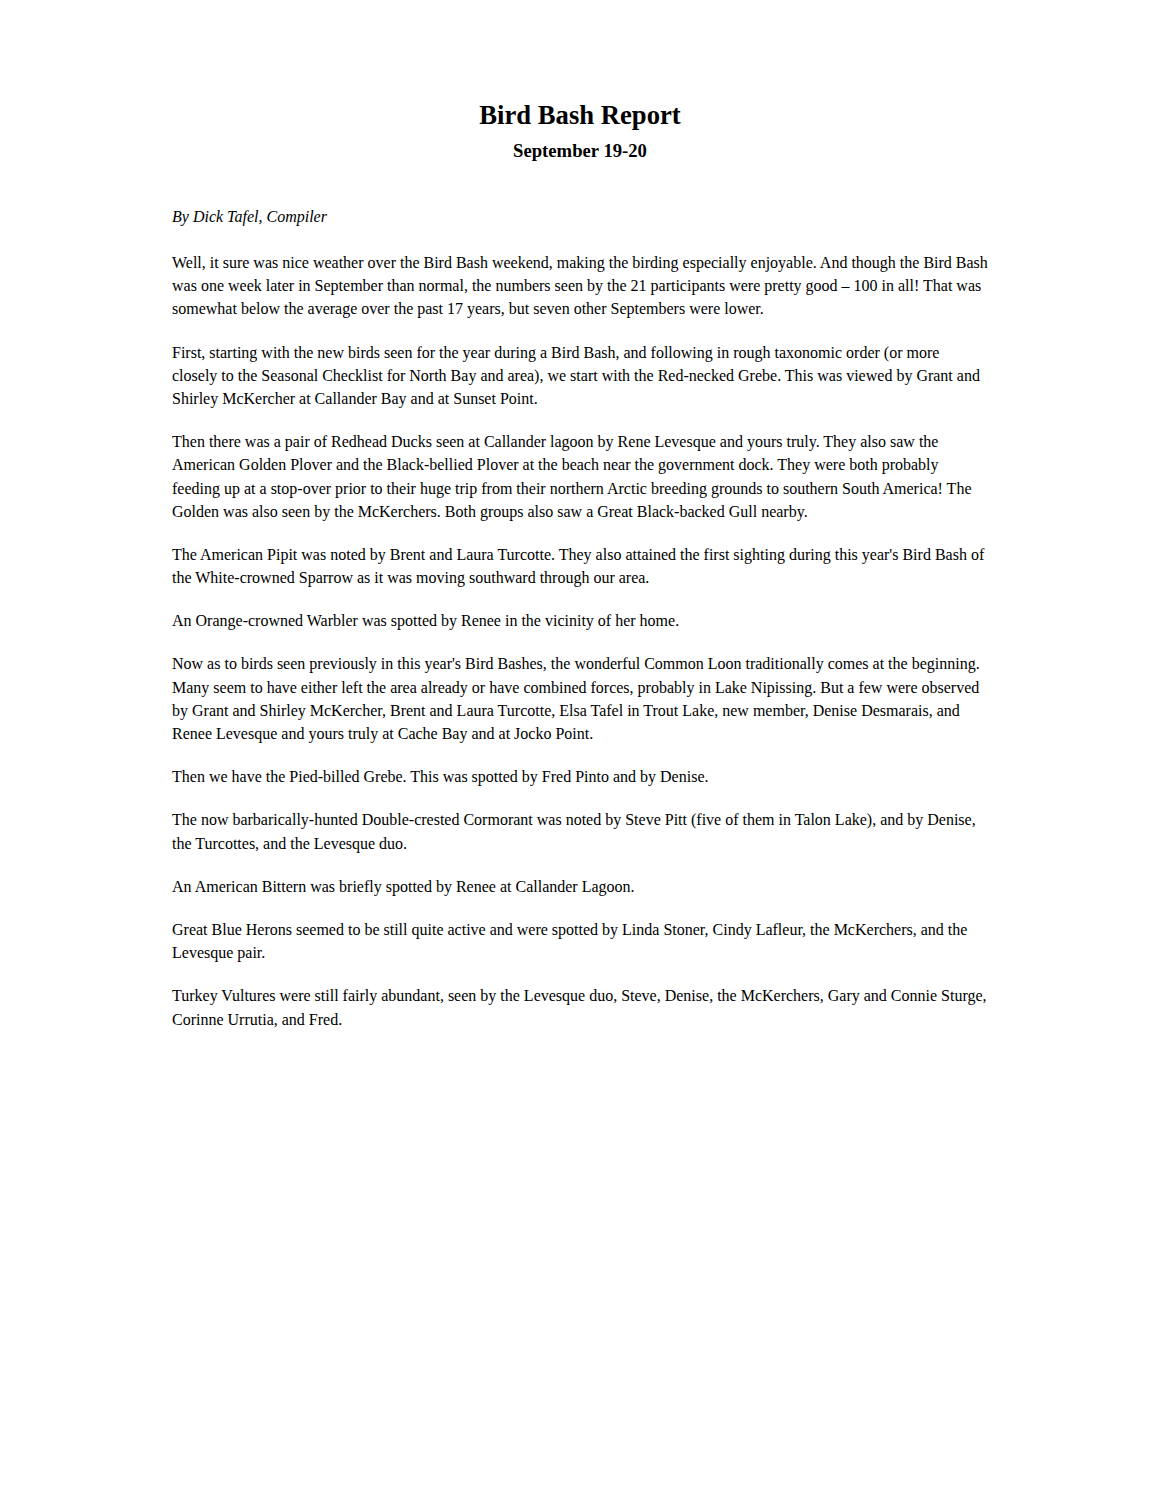Bird Bash Report
September 19-20
By Dick Tafel, Compiler
Well, it sure was nice weather over the Bird Bash weekend, making the birding especially enjoyable. And though the Bird Bash was one week later in September than normal, the numbers seen by the 21 participants were pretty good – 100 in all! That was somewhat below the average over the past 17 years, but seven other Septembers were lower.
First, starting with the new birds seen for the year during a Bird Bash, and following in rough taxonomic order (or more closely to the Seasonal Checklist for North Bay and area), we start with the Red-necked Grebe. This was viewed by Grant and Shirley McKercher at Callander Bay and at Sunset Point.
Then there was a pair of Redhead Ducks seen at Callander lagoon by Rene Levesque and yours truly. They also saw the American Golden Plover and the Black-bellied Plover at the beach near the government dock. They were both probably feeding up at a stop-over prior to their huge trip from their northern Arctic breeding grounds to southern South America! The Golden was also seen by the McKerchers. Both groups also saw a Great Black-backed Gull nearby.
The American Pipit was noted by Brent and Laura Turcotte. They also attained the first sighting during this year's Bird Bash of the White-crowned Sparrow as it was moving southward through our area.
An Orange-crowned Warbler was spotted by Renee in the vicinity of her home.
Now as to birds seen previously in this year's Bird Bashes, the wonderful Common Loon traditionally comes at the beginning. Many seem to have either left the area already or have combined forces, probably in Lake Nipissing. But a few were observed by Grant and Shirley McKercher, Brent and Laura Turcotte, Elsa Tafel in Trout Lake, new member, Denise Desmarais, and Renee Levesque and yours truly at Cache Bay and at Jocko Point.
Then we have the Pied-billed Grebe. This was spotted by Fred Pinto and by Denise.
The now barbarically-hunted Double-crested Cormorant was noted by Steve Pitt (five of them in Talon Lake), and by Denise, the Turcottes, and the Levesque duo.
An American Bittern was briefly spotted by Renee at Callander Lagoon.
Great Blue Herons seemed to be still quite active and were spotted by Linda Stoner, Cindy Lafleur, the McKerchers, and the Levesque pair.
Turkey Vultures were still fairly abundant, seen by the Levesque duo, Steve, Denise, the McKerchers, Gary and Connie Sturge, Corinne Urrutia, and Fred.